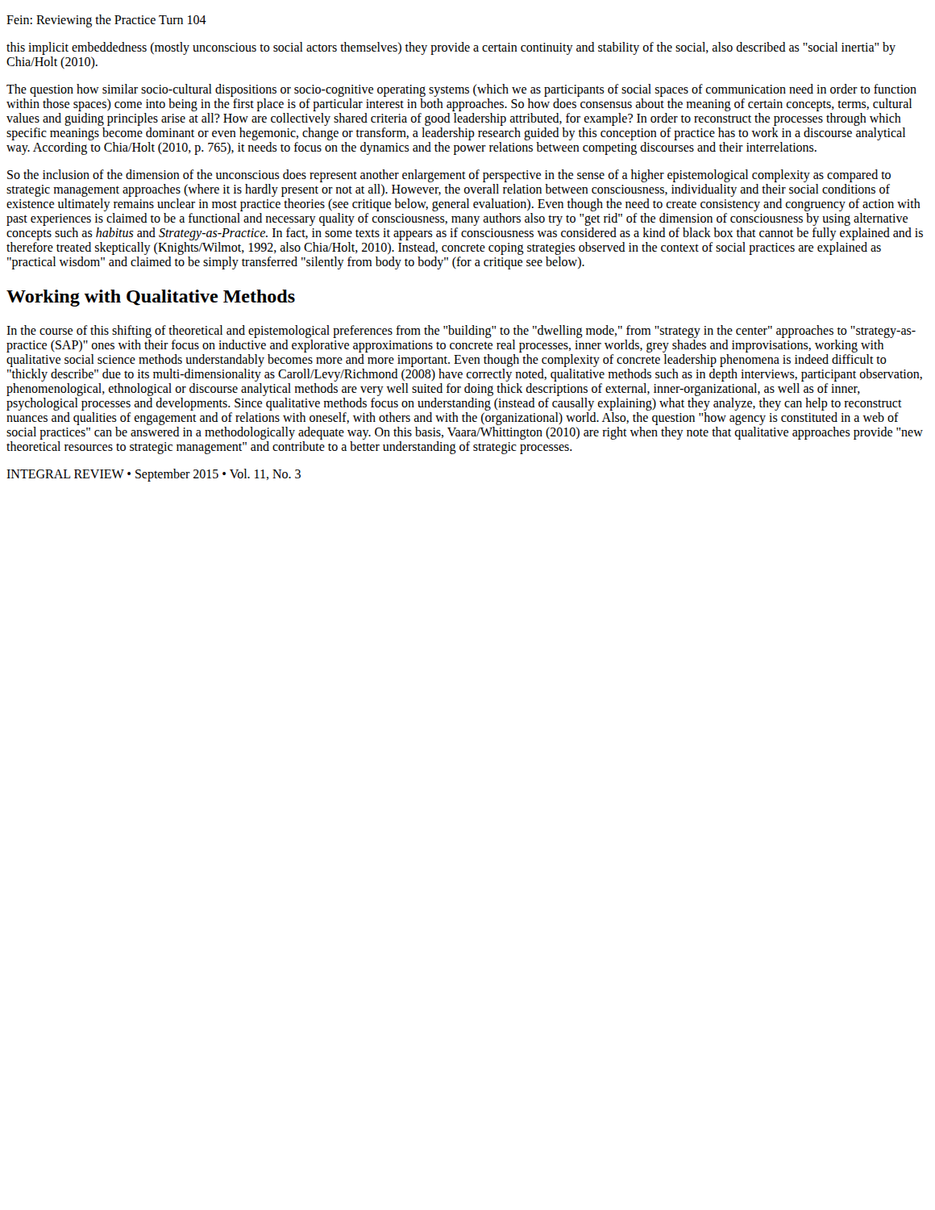Fein: Reviewing the Practice Turn 104
this implicit embeddedness (mostly unconscious to social actors themselves) they provide a certain continuity and stability of the social, also described as "social inertia" by Chia/Holt (2010).
The question how similar socio-cultural dispositions or socio-cognitive operating systems (which we as participants of social spaces of communication need in order to function within those spaces) come into being in the first place is of particular interest in both approaches. So how does consensus about the meaning of certain concepts, terms, cultural values and guiding principles arise at all? How are collectively shared criteria of good leadership attributed, for example? In order to reconstruct the processes through which specific meanings become dominant or even hegemonic, change or transform, a leadership research guided by this conception of practice has to work in a discourse analytical way. According to Chia/Holt (2010, p. 765), it needs to focus on the dynamics and the power relations between competing discourses and their interrelations.
So the inclusion of the dimension of the unconscious does represent another enlargement of perspective in the sense of a higher epistemological complexity as compared to strategic management approaches (where it is hardly present or not at all). However, the overall relation between consciousness, individuality and their social conditions of existence ultimately remains unclear in most practice theories (see critique below, general evaluation). Even though the need to create consistency and congruency of action with past experiences is claimed to be a functional and necessary quality of consciousness, many authors also try to "get rid" of the dimension of consciousness by using alternative concepts such as habitus and Strategy-as-Practice. In fact, in some texts it appears as if consciousness was considered as a kind of black box that cannot be fully explained and is therefore treated skeptically (Knights/Wilmot, 1992, also Chia/Holt, 2010). Instead, concrete coping strategies observed in the context of social practices are explained as "practical wisdom" and claimed to be simply transferred "silently from body to body" (for a critique see below).
Working with Qualitative Methods
In the course of this shifting of theoretical and epistemological preferences from the "building" to the "dwelling mode," from "strategy in the center" approaches to "strategy-as-practice (SAP)" ones with their focus on inductive and explorative approximations to concrete real processes, inner worlds, grey shades and improvisations, working with qualitative social science methods understandably becomes more and more important. Even though the complexity of concrete leadership phenomena is indeed difficult to "thickly describe" due to its multi-dimensionality as Caroll/Levy/Richmond (2008) have correctly noted, qualitative methods such as in depth interviews, participant observation, phenomenological, ethnological or discourse analytical methods are very well suited for doing thick descriptions of external, inner-organizational, as well as of inner, psychological processes and developments. Since qualitative methods focus on understanding (instead of causally explaining) what they analyze, they can help to reconstruct nuances and qualities of engagement and of relations with oneself, with others and with the (organizational) world. Also, the question "how agency is constituted in a web of social practices" can be answered in a methodologically adequate way. On this basis, Vaara/Whittington (2010) are right when they note that qualitative approaches provide "new theoretical resources to strategic management" and contribute to a better understanding of strategic processes.
INTEGRAL REVIEW • September 2015 • Vol. 11, No. 3